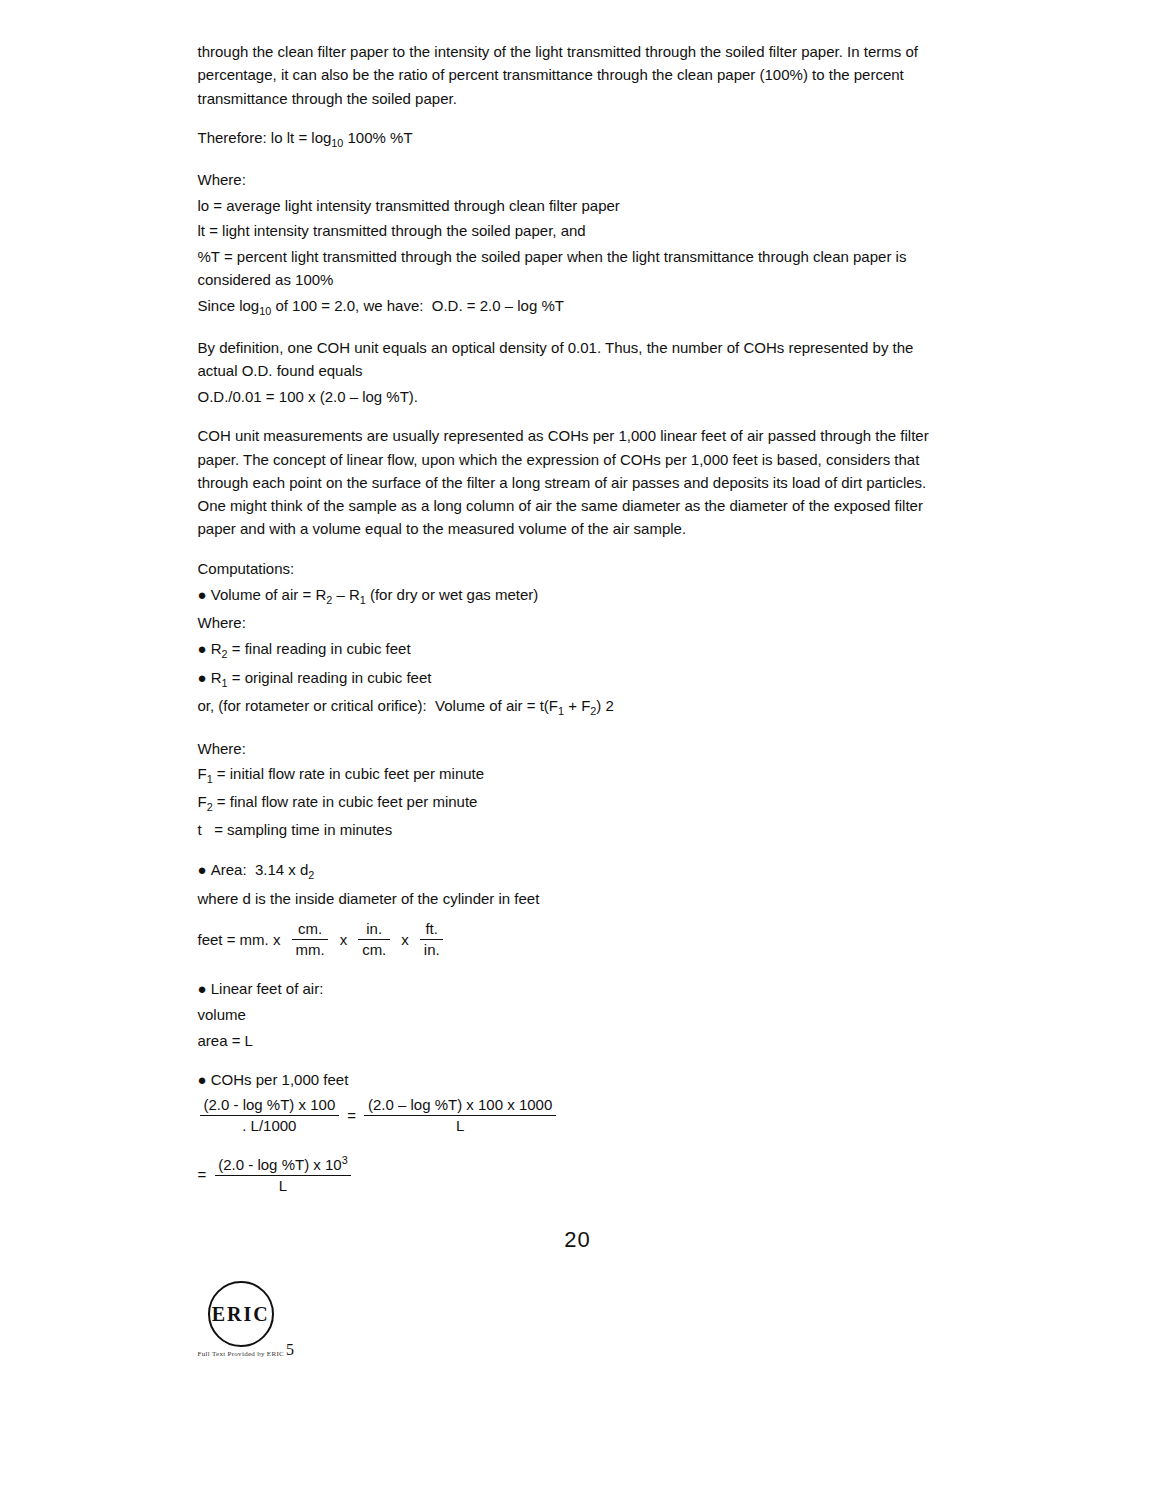through the clean filter paper to the intensity of the light transmitted through the soiled filter paper. In terms of percentage, it can also be the ratio of percent transmittance through the clean paper (100%) to the percent transmittance through the soiled paper.
Therefore: lo lt = log10 100% %T
Where:
lo = average light intensity transmitted through clean filter paper
lt = light intensity transmitted through the soiled paper, and
%T = percent light transmitted through the soiled paper when the light transmittance through clean paper is considered as 100%
Since log10 of 100 = 2.0, we have: O.D. = 2.0 – log %T
By definition, one COH unit equals an optical density of 0.01. Thus, the number of COHs represented by the actual O.D. found equals
O.D./0.01 = 100 x (2.0 – log %T).
COH unit measurements are usually represented as COHs per 1,000 linear feet of air passed through the filter paper. The concept of linear flow, upon which the expression of COHs per 1,000 feet is based, considers that through each point on the surface of the filter a long stream of air passes and deposits its load of dirt particles. One might think of the sample as a long column of air the same diameter as the diameter of the exposed filter paper and with a volume equal to the measured volume of the air sample.
Computations:
Volume of air = R2 – R1 (for dry or wet gas meter)
Where:
R2 = final reading in cubic feet
R1 = original reading in cubic feet
or, (for rotameter or critical orifice): Volume of air = t(F1 + F2) 2
Where:
F1 = initial flow rate in cubic feet per minute
F2 = final flow rate in cubic feet per minute
t = sampling time in minutes
Area: 3.14 x d2
where d is the inside diameter of the cylinder in feet
feet = mm. x cm. mm. x in. cm. x ft. in.
Linear feet of air:
volume
area = L
COHs per 1,000 feet
(2.0 - log %T) x 100. L/1000 = (2.0 – log %T) x 100 x 1000 L
= (2.0 - log %T) x 103 L
20
ERIC
Full Text Provided by ERIC
5